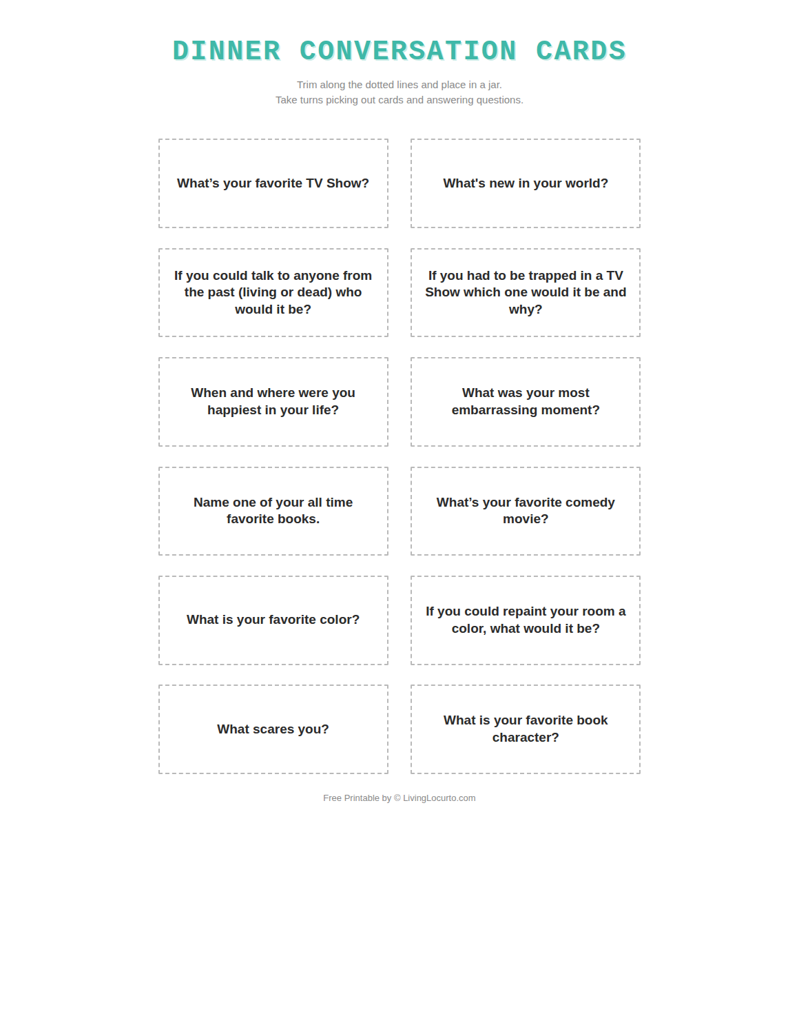Dinner Conversation Cards
Trim along the dotted lines and place in a jar. Take turns picking out cards and answering questions.
What’s your favorite TV Show?
What's new in your world?
If you could talk to anyone from the past (living or dead) who would it be?
If you had to be trapped in a TV Show which one would it be and why?
When and where were you happiest in your life?
What was your most embarrassing moment?
Name one of your all time favorite books.
What’s your favorite comedy movie?
What is your favorite color?
If you could repaint your room a color, what would it be?
What scares you?
What is your favorite book character?
Free Printable by © LivingLocurto.com